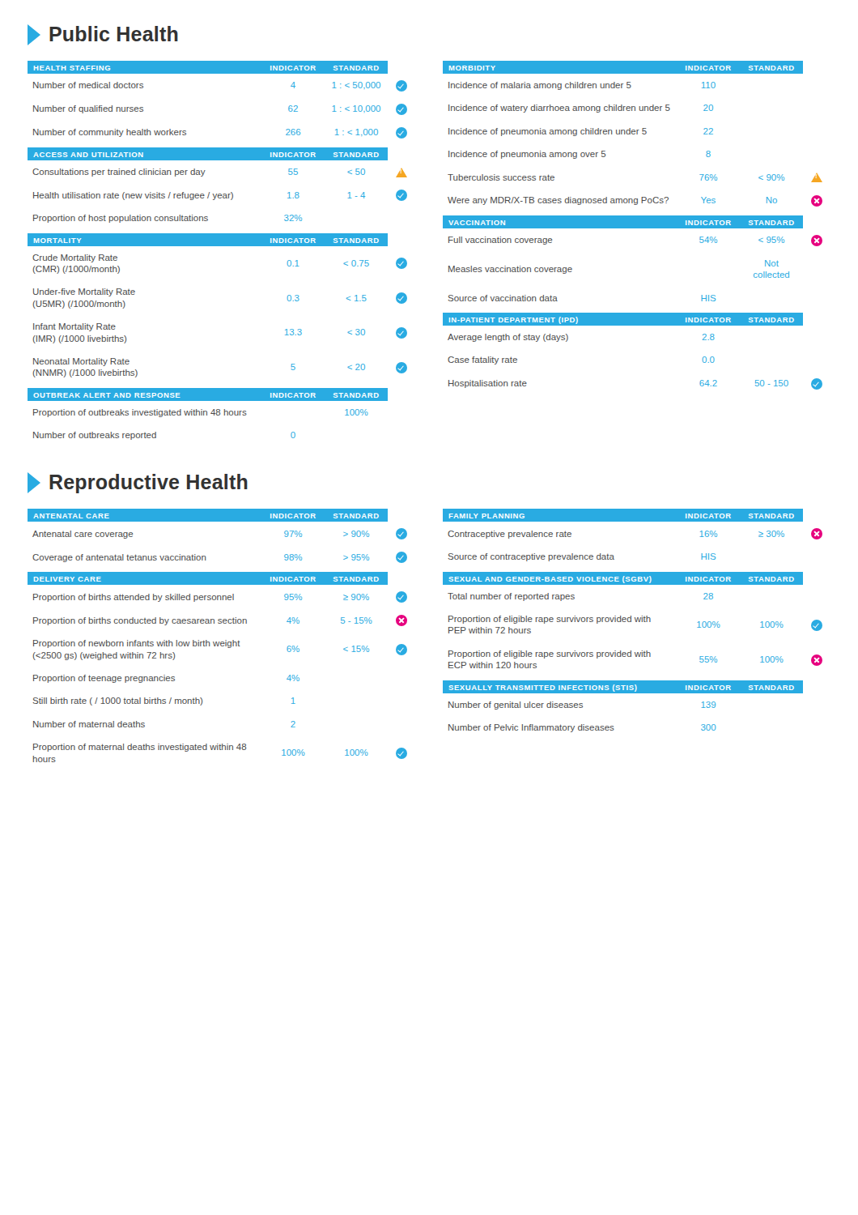Public Health
| Health staffing | Indicator | Standard | |
| --- | --- | --- | --- |
| Number of medical doctors | 4 | 1 : < 50,000 | |
| Number of qualified nurses | 62 | 1 : < 10,000 | |
| Number of community health workers | 266 | 1 : < 1,000 | |
| Access and utilization | Indicator | Standard | |
| --- | --- | --- | --- |
| Consultations per trained clinician per day | 55 | < 50 | |
| Health utilisation rate (new visits / refugee / year) | 1.8 | 1 - 4 | |
| Proportion of host population consultations | 32% | | |
| Mortality | Indicator | Standard | |
| --- | --- | --- | --- |
| Crude Mortality Rate (CMR) (/1000/month) | 0.1 | < 0.75 | |
| Under-five Mortality Rate (U5MR) (/1000/month) | 0.3 | < 1.5 | |
| Infant Mortality Rate (IMR) (/1000 livebirths) | 13.3 | < 30 | |
| Neonatal Mortality Rate (NNMR) (/1000 livebirths) | 5 | < 20 | |
| Outbreak alert and response | Indicator | Standard | |
| --- | --- | --- | --- |
| Proportion of outbreaks investigated within 48 hours | | 100% | |
| Number of outbreaks reported | 0 | | |
| Morbidity | Indicator | Standard | |
| --- | --- | --- | --- |
| Incidence of malaria among children under 5 | 110 | | |
| Incidence of watery diarrhoea among children under 5 | 20 | | |
| Incidence of pneumonia among children under 5 | 22 | | |
| Incidence of pneumonia among over 5 | 8 | | |
| Tuberculosis success rate | 76% | < 90% | |
| Were any MDR/X-TB cases diagnosed among PoCs? | Yes | No | |
| Vaccination | Indicator | Standard | |
| --- | --- | --- | --- |
| Full vaccination coverage | 54% | < 95% | |
| Measles vaccination coverage | | Not collected | |
| Source of vaccination data | HIS | | |
| In-patient department (IPD) | Indicator | Standard | |
| --- | --- | --- | --- |
| Average length of stay (days) | 2.8 | | |
| Case fatality rate | 0.0 | | |
| Hospitalisation rate | 64.2 | 50 - 150 | |
Reproductive Health
| Antenatal care | Indicator | Standard | |
| --- | --- | --- | --- |
| Antenatal care coverage | 97% | > 90% | |
| Coverage of antenatal tetanus vaccination | 98% | > 95% | |
| Delivery care | Indicator | Standard | |
| --- | --- | --- | --- |
| Proportion of births attended by skilled personnel | 95% | ≥ 90% | |
| Proportion of births conducted by caesarean section | 4% | 5 - 15% | |
| Proportion of newborn infants with low birth weight (<2500 gs) (weighed within 72 hrs) | 6% | < 15% | |
| Proportion of teenage pregnancies | 4% | | |
| Still birth rate ( / 1000 total births / month) | 1 | | |
| Number of maternal deaths | 2 | | |
| Proportion of maternal deaths investigated within 48 hours | 100% | 100% | |
| Family planning | Indicator | Standard | |
| --- | --- | --- | --- |
| Contraceptive prevalence rate | 16% | ≥ 30% | |
| Source of contraceptive prevalence data | HIS | | |
| Sexual and gender-based violence (SGBV) | Indicator | Standard | |
| --- | --- | --- | --- |
| Total number of reported rapes | 28 | | |
| Proportion of eligible rape survivors provided with PEP within 72 hours | 100% | 100% | |
| Proportion of eligible rape survivors provided with ECP within 120 hours | 55% | 100% | |
| Sexually transmitted infections (STIs) | Indicator | Standard | |
| --- | --- | --- | --- |
| Number of genital ulcer diseases | 139 | | |
| Number of Pelvic Inflammatory diseases | 300 | | |